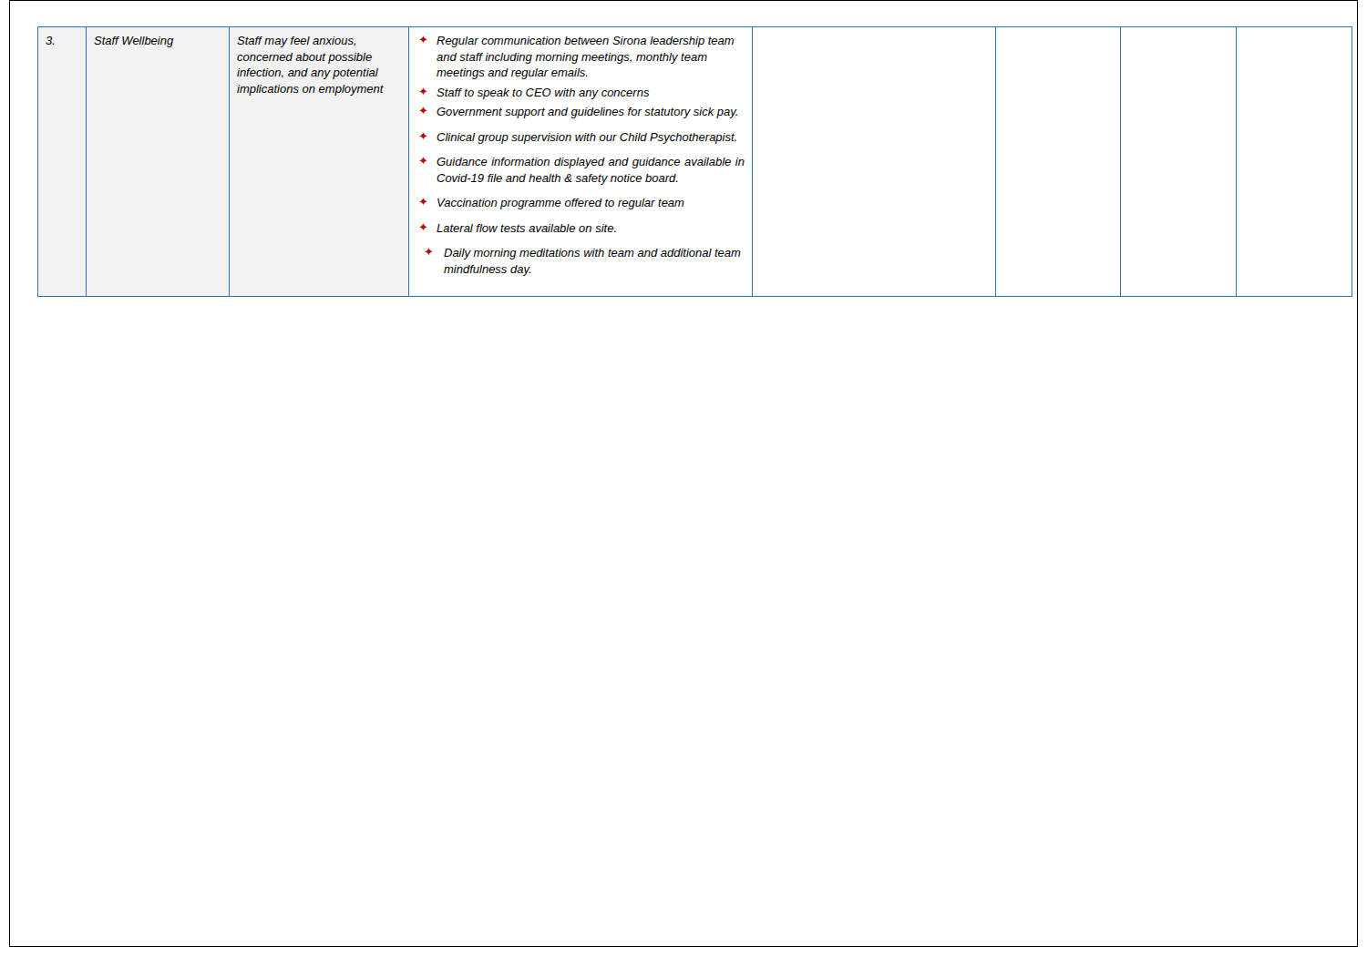| 3. | Staff Wellbeing | Staff may feel anxious, concerned about possible infection, and any potential implications on employment | Regular communication between Sirona leadership team and staff including morning meetings, monthly team meetings and regular emails. Staff to speak to CEO with any concerns Government support and guidelines for statutory sick pay. Clinical group supervision with our Child Psychotherapist. Guidance information displayed and guidance available in Covid-19 file and health & safety notice board. Vaccination programme offered to regular team Lateral flow tests available on site. Daily morning meditations with team and additional team mindfulness day. | | | | |